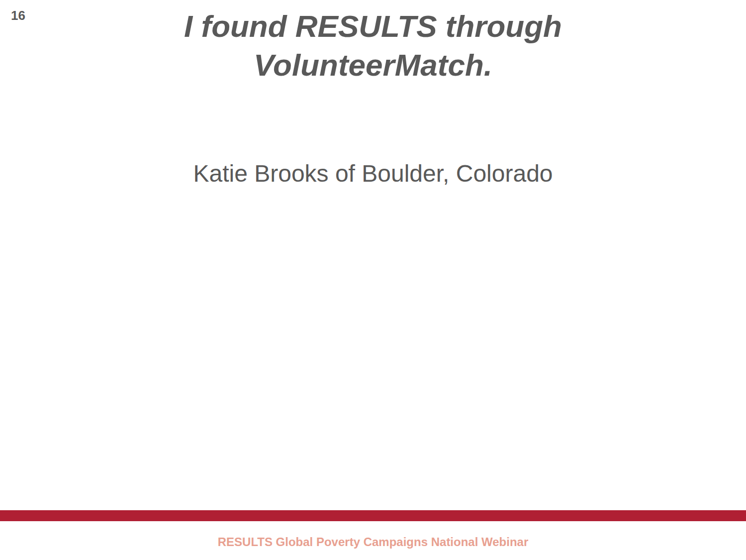16
I found RESULTS through VolunteerMatch.
Katie Brooks of Boulder, Colorado
RESULTS Global Poverty Campaigns National Webinar